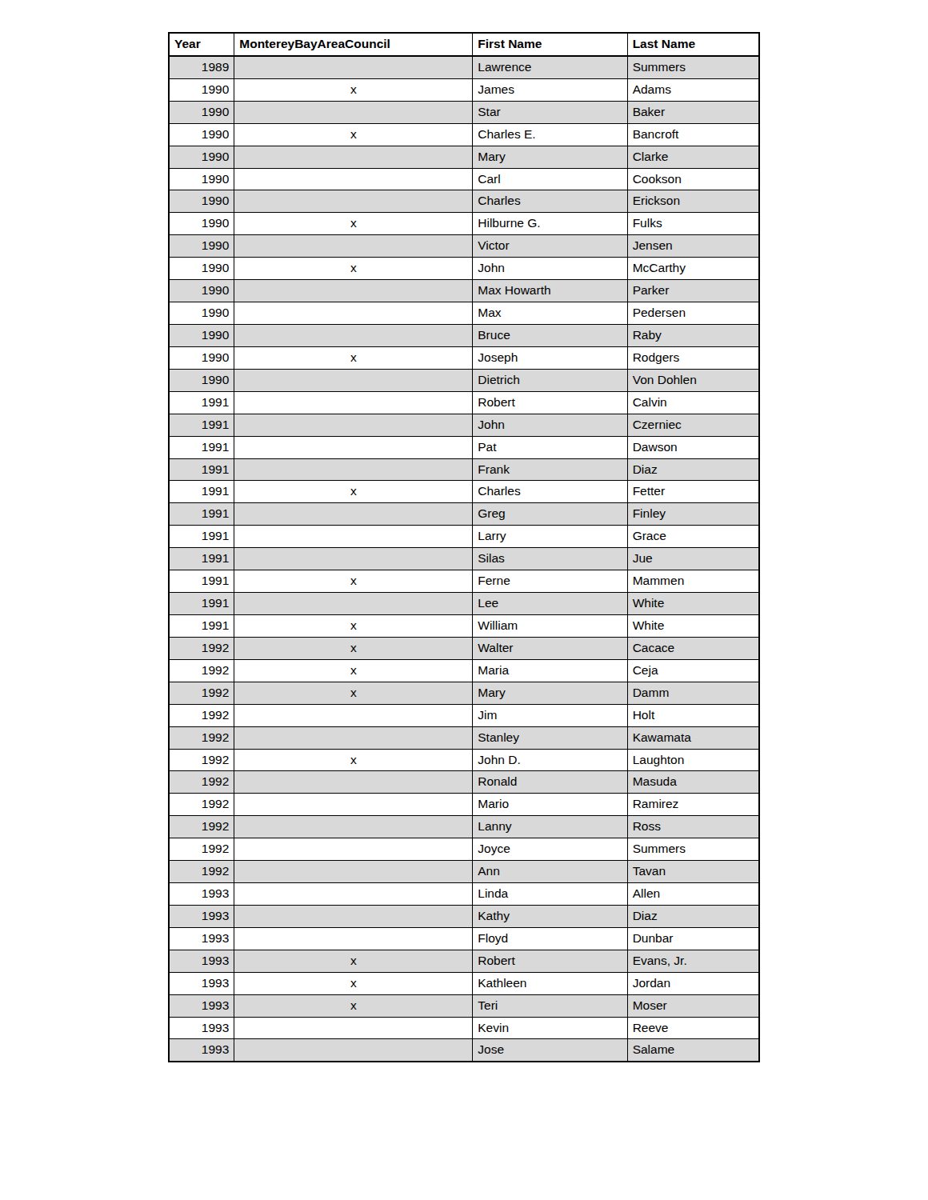Monterey Bay Area Council membership list by year
| Year | MontereyBayAreaCouncil | First Name | Last Name |
| --- | --- | --- | --- |
| 1989 | | Lawrence | Summers |
| 1990 | x | James | Adams |
| 1990 | | Star | Baker |
| 1990 | x | Charles E. | Bancroft |
| 1990 | | Mary | Clarke |
| 1990 | | Carl | Cookson |
| 1990 | | Charles | Erickson |
| 1990 | x | Hilburne G. | Fulks |
| 1990 | | Victor | Jensen |
| 1990 | x | John | McCarthy |
| 1990 | | Max Howarth | Parker |
| 1990 | | Max | Pedersen |
| 1990 | | Bruce | Raby |
| 1990 | x | Joseph | Rodgers |
| 1990 | | Dietrich | Von Dohlen |
| 1991 | | Robert | Calvin |
| 1991 | | John | Czerniec |
| 1991 | | Pat | Dawson |
| 1991 | | Frank | Diaz |
| 1991 | x | Charles | Fetter |
| 1991 | | Greg | Finley |
| 1991 | | Larry | Grace |
| 1991 | | Silas | Jue |
| 1991 | x | Ferne | Mammen |
| 1991 | | Lee | White |
| 1991 | x | William | White |
| 1992 | x | Walter | Cacace |
| 1992 | x | Maria | Ceja |
| 1992 | x | Mary | Damm |
| 1992 | | Jim | Holt |
| 1992 | | Stanley | Kawamata |
| 1992 | x | John D. | Laughton |
| 1992 | | Ronald | Masuda |
| 1992 | | Mario | Ramirez |
| 1992 | | Lanny | Ross |
| 1992 | | Joyce | Summers |
| 1992 | | Ann | Tavan |
| 1993 | | Linda | Allen |
| 1993 | | Kathy | Diaz |
| 1993 | | Floyd | Dunbar |
| 1993 | x | Robert | Evans, Jr. |
| 1993 | x | Kathleen | Jordan |
| 1993 | x | Teri | Moser |
| 1993 | | Kevin | Reeve |
| 1993 | | Jose | Salame |